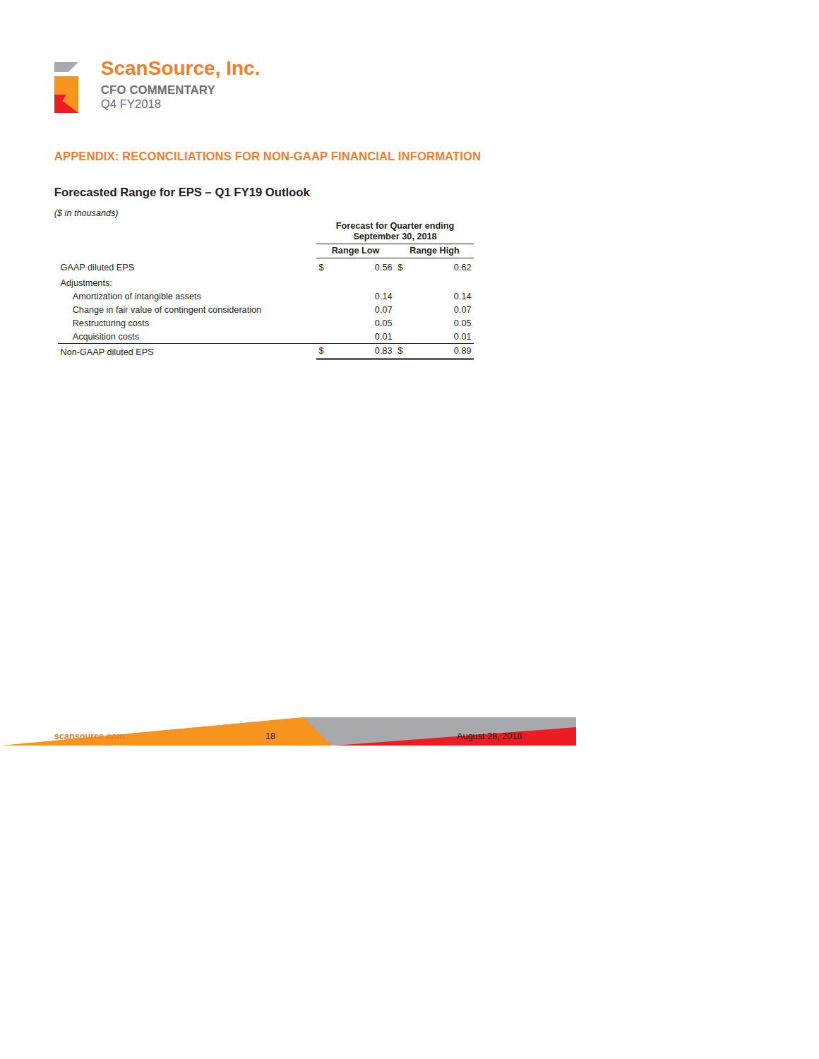ScanSource, Inc.
CFO COMMENTARY
Q4 FY2018
APPENDIX: RECONCILIATIONS FOR NON-GAAP FINANCIAL INFORMATION
Forecasted Range for EPS – Q1 FY19 Outlook
($ in thousands)
| | Forecast for Quarter ending September 30, 2018 |
| --- | --- |
| | Range Low | Range High |
| GAAP diluted EPS | $ | 0.56 | $ | 0.62 |
| Adjustments: | | | | |
| Amortization of intangible assets | | 0.14 | | 0.14 |
| Change in fair value of contingent consideration | | 0.07 | | 0.07 |
| Restructuring costs | | 0.05 | | 0.05 |
| Acquisition costs | | 0.01 | | 0.01 |
| Non-GAAP diluted EPS | $ | 0.83 | $ | 0.89 |
scansource.com 18 August 28, 2018